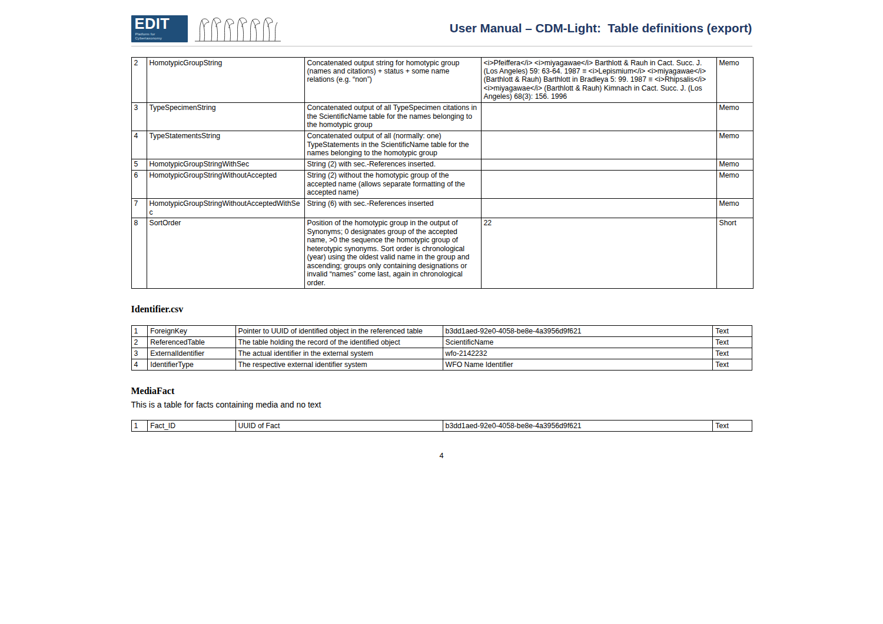EDIT
Platform for
Cybertaxonomy
User Manual – CDM-Light: Table definitions (export)
| 2 | HomotypicGroupString | Concatenated output string for homotypic group (names and citations) + status + some name relations (e.g. “non”) | <i>Pfeiffera</i> <i>miyagawae</i> Barthlott & Rauh in Cact. Succ. J. (Los Angeles) 59: 63-64. 1987 ≡ <i>Lepismium</i> <i>miyagawae</i> (Barthlott & Rauh) Barthlott in Bradleya 5: 99. 1987 ≡ <i>Rhipsalis</i> <i>miyagawae</i> (Barthlott & Rauh) Kimnach in Cact. Succ. J. (Los Angeles) 68(3): 156. 1996 | Memo |
| 3 | TypeSpecimenString | Concatenated output of all TypeSpecimen citations in the ScientificName table for the names belonging to the homotypic group | | Memo |
| 4 | TypeStatementsString | Concatenated output of all (normally: one) TypeStatements in the ScientificName table for the names belonging to the homotypic group | | Memo |
| 5 | HomotypicGroupStringWithSec | String (2) with sec.-References inserted. | | Memo |
| 6 | HomotypicGroupStringWithoutAccepted | String (2) without the homotypic group of the accepted name (allows separate formatting of the accepted name) | | Memo |
| 7 | HomotypicGroupStringWithoutAcceptedWithSec | String (6) with sec.-References inserted | | Memo |
| 8 | SortOrder | Position of the homotypic group in the output of Synonyms; 0 designates group of the accepted name, >0 the sequence the homotypic group of heterotypic synonyms. Sort order is chronological (year) using the oldest valid name in the group and ascending; groups only containing designations or invalid “names” come last, again in chronological order. | 22 | Short |
Identifier.csv
| 1 | ForeignKey | Pointer to UUID of identified object in the referenced table | b3dd1aed-92e0-4058-be8e-4a3956d9f621 | Text |
| 2 | ReferencedTable | The table holding the record of the identified object | ScientificName | Text |
| 3 | ExternalIdentifier | The actual identifier in the external system | wfo-2142232 | Text |
| 4 | IdentifierType | The respective external identifier system | WFO Name Identifier | Text |
MediaFact
This is a table for facts containing media and no text
| 1 | Fact_ID | UUID of Fact | b3dd1aed-92e0-4058-be8e-4a3956d9f621 | Text |
4